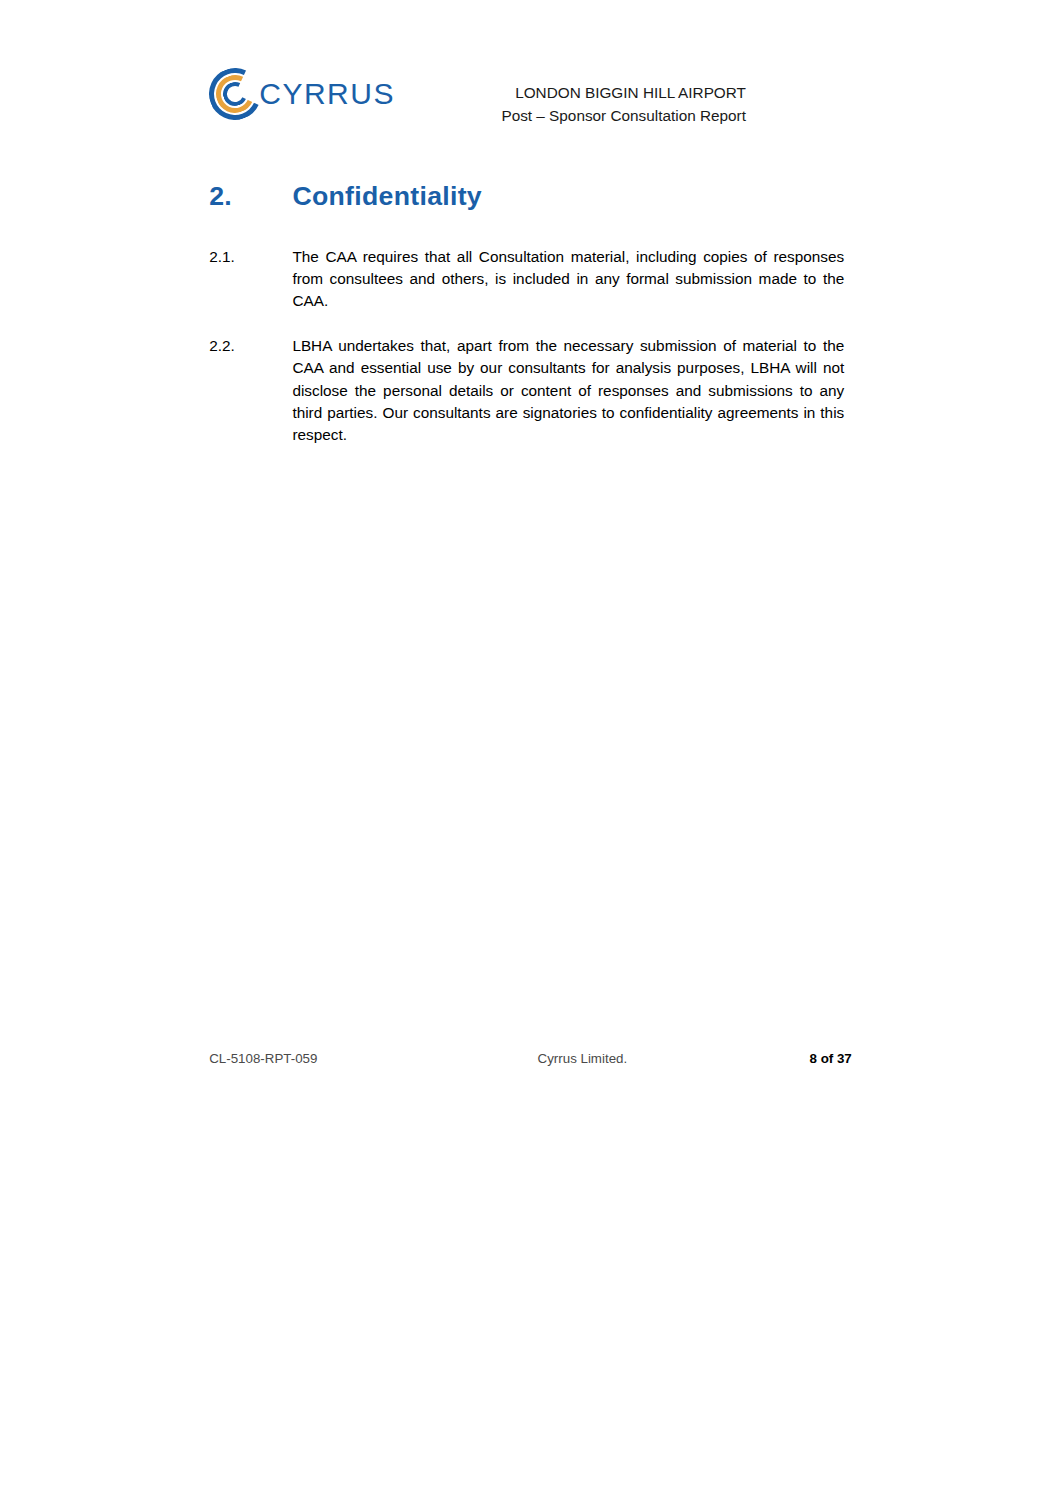CYRRUS
LONDON BIGGIN HILL AIRPORT
Post – Sponsor Consultation Report
2. Confidentiality
2.1.
The CAA requires that all Consultation material, including copies of responses from consultees and others, is included in any formal submission made to the CAA.
2.2.
LBHA undertakes that, apart from the necessary submission of material to the CAA and essential use by our consultants for analysis purposes, LBHA will not disclose the personal details or content of responses and submissions to any third parties. Our consultants are signatories to confidentiality agreements in this respect.
CL-5108-RPT-059
Cyrrus Limited.
8 of 37